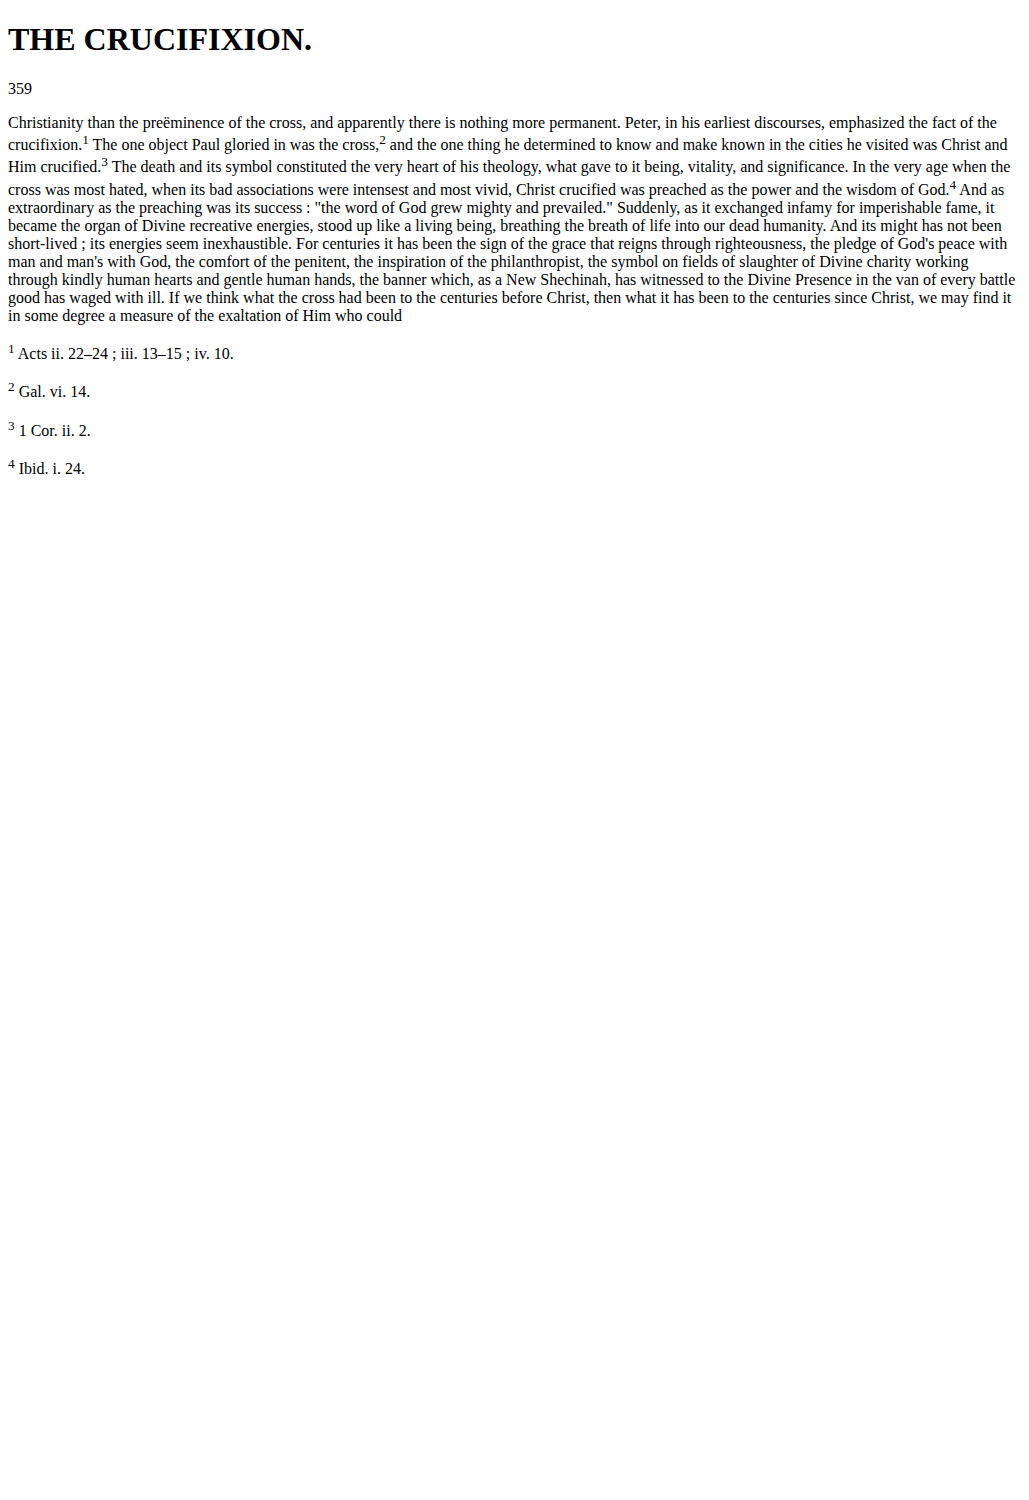THE CRUCIFIXION.
359
Christianity than the preëminence of the cross, and apparently there is nothing more permanent. Peter, in his earliest discourses, emphasized the fact of the crucifixion.1 The one object Paul gloried in was the cross,2 and the one thing he determined to know and make known in the cities he visited was Christ and Him crucified.3 The death and its symbol constituted the very heart of his theology, what gave to it being, vitality, and significance. In the very age when the cross was most hated, when its bad associations were intensest and most vivid, Christ crucified was preached as the power and the wisdom of God.4 And as extraordinary as the preaching was its success : "the word of God grew mighty and prevailed." Suddenly, as it exchanged infamy for imperishable fame, it became the organ of Divine recreative energies, stood up like a living being, breathing the breath of life into our dead humanity. And its might has not been short-lived ; its energies seem inexhaustible. For centuries it has been the sign of the grace that reigns through righteousness, the pledge of God's peace with man and man's with God, the comfort of the penitent, the inspiration of the philanthropist, the symbol on fields of slaughter of Divine charity working through kindly human hearts and gentle human hands, the banner which, as a New Shechinah, has witnessed to the Divine Presence in the van of every battle good has waged with ill. If we think what the cross had been to the centuries before Christ, then what it has been to the centuries since Christ, we may find it in some degree a measure of the exaltation of Him who could
1 Acts ii. 22–24 ; iii. 13–15 ; iv. 10.
2 Gal. vi. 14.
3 1 Cor. ii. 2.
4 Ibid. i. 24.